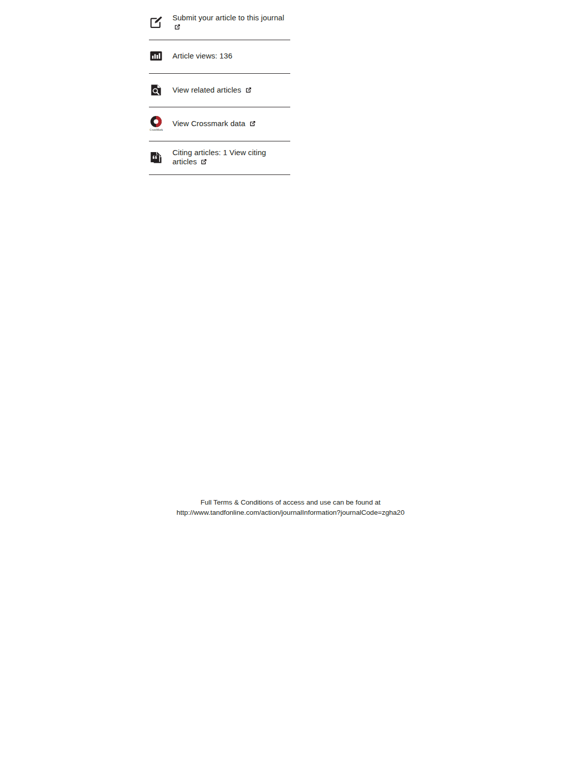Submit your article to this journal
Article views: 136
View related articles
CrossMark
View Crossmark data
Citing articles: 1 View citing articles
Full Terms & Conditions of access and use can be found at
http://www.tandfonline.com/action/journalInformation?journalCode=zgha20